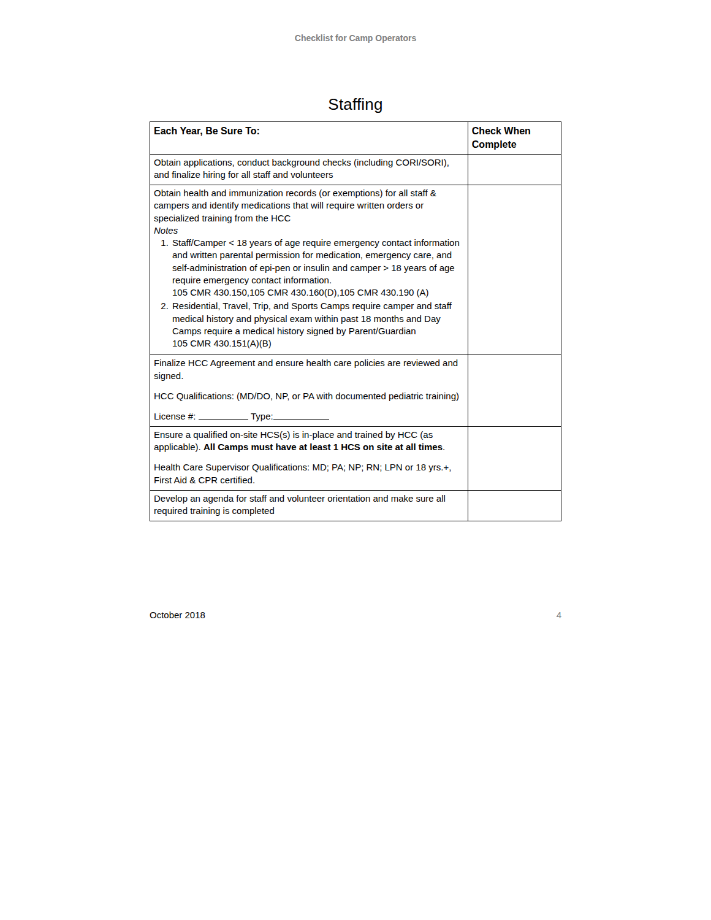Checklist for Camp Operators
Staffing
| Each Year, Be Sure To: | Check When Complete |
| --- | --- |
| Obtain applications, conduct background checks (including CORI/SORI), and finalize hiring for all staff and volunteers | |
| Obtain health and immunization records (or exemptions) for all staff & campers and identify medications that will require written orders or specialized training from the HCC Notes Staff/Camper < 18 years of age require emergency contact information and written parental permission for medication, emergency care, and self-administration of epi-pen or insulin and camper > 18 years of age require emergency contact information. 105 CMR 430.150,105 CMR 430.160(D),105 CMR 430.190 (A) Residential, Travel, Trip, and Sports Camps require camper and staff medical history and physical exam within past 18 months and Day Camps require a medical history signed by Parent/Guardian 105 CMR 430.151(A)(B) | |
| Finalize HCC Agreement and ensure health care policies are reviewed and signed. HCC Qualifications: (MD/DO, NP, or PA with documented pediatric training) License #: Type: | |
| Ensure a qualified on-site HCS(s) is in-place and trained by HCC (as applicable). All Camps must have at least 1 HCS on site at all times . Health Care Supervisor Qualifications: MD; PA; NP; RN; LPN or 18 yrs.+, First Aid & CPR certified. | |
| Develop an agenda for staff and volunteer orientation and make sure all required training is completed | |
October 2018
4